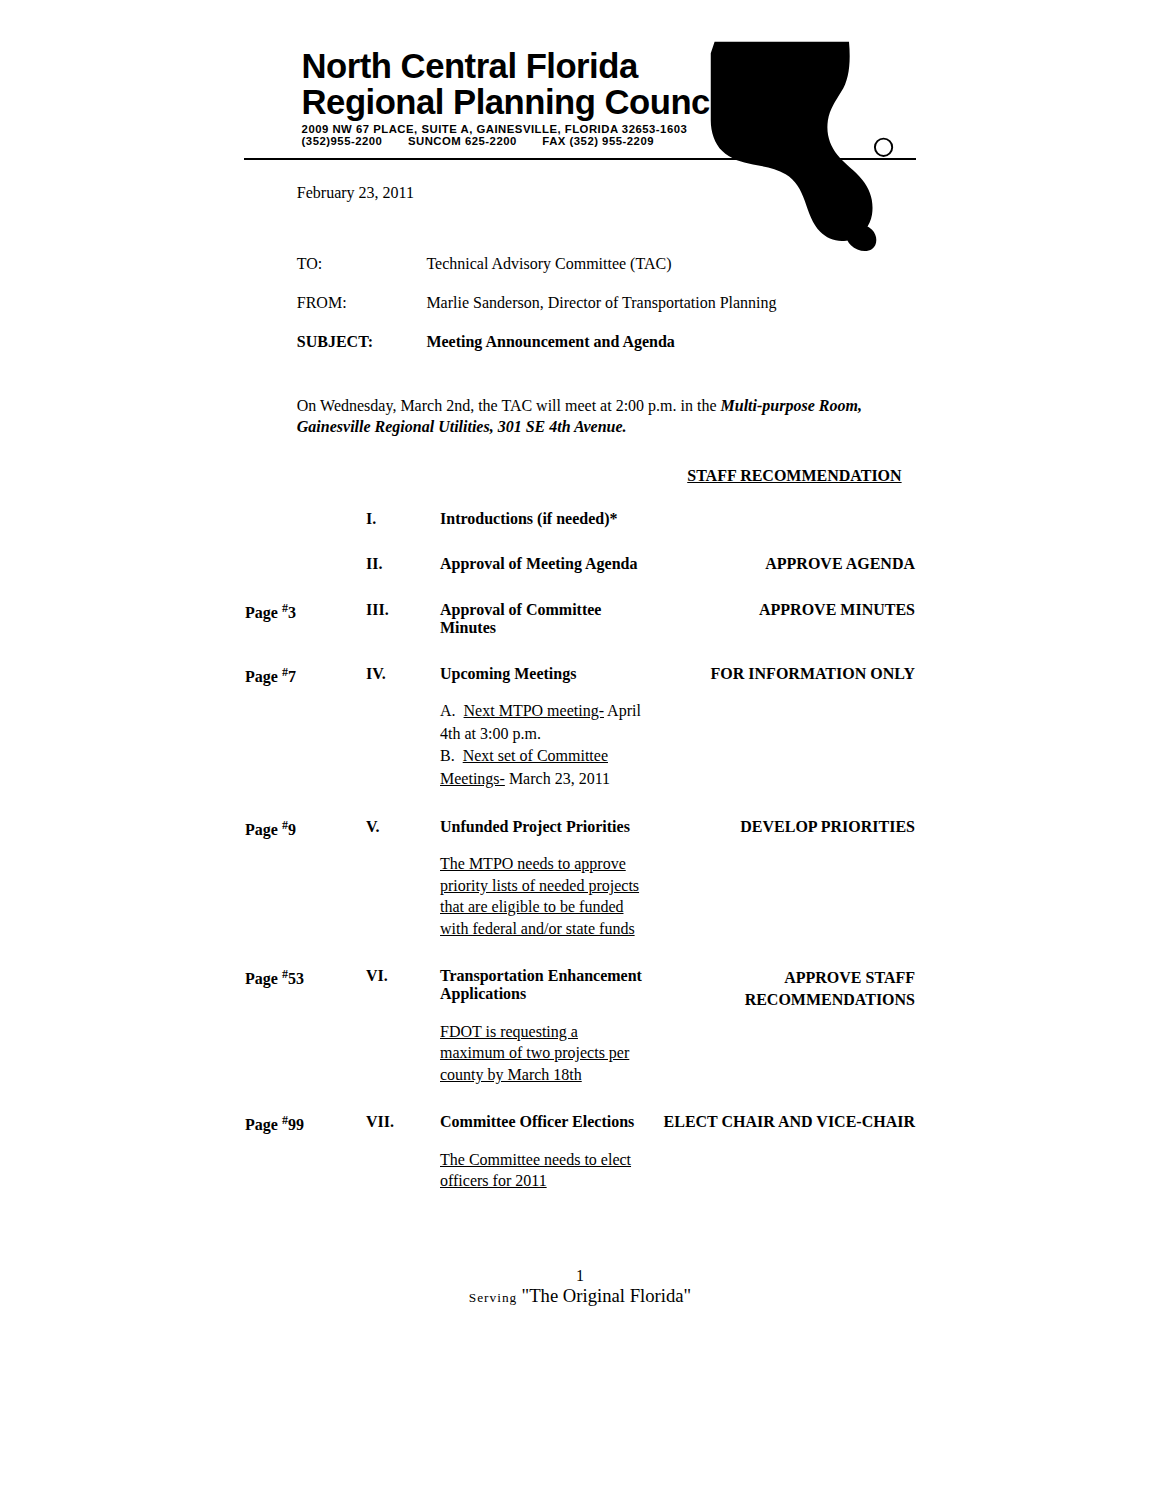North Central Florida
Regional Planning Council
2009 NW 67 PLACE, SUITE A, GAINESVILLE, FLORIDA 32653-1603
(352)955-2200 SUNCOM 625-2200 FAX (352) 955-2209
February 23, 2011
TO:
Technical Advisory Committee (TAC)
FROM:
Marlie Sanderson, Director of Transportation Planning
SUBJECT:
Meeting Announcement and Agenda
On Wednesday, March 2nd, the TAC will meet at 2:00 p.m. in the Multi-purpose Room, Gainesville Regional Utilities, 301 SE 4th Avenue.
STAFF RECOMMENDATION
| | I. | Introductions (if needed)* |
| | II. | Approval of Meeting Agenda | APPROVE AGENDA |
| Page # 3 | III. | Approval of Committee Minutes | APPROVE MINUTES |
| Page # 7 | IV. | Upcoming Meetings A. Next MTPO meeting- April 4th at 3:00 p.m. B. Next set of Committee Meetings- March 23, 2011 | FOR INFORMATION ONLY |
| Page # 9 | V. | Unfunded Project Priorities The MTPO needs to approve priority lists of needed projects that are eligible to be funded with federal and/or state funds | DEVELOP PRIORITIES |
| Page # 53 | VI. | Transportation Enhancement Applications FDOT is requesting a maximum of two projects per county by March 18th | APPROVE STAFF RECOMMENDATIONS |
| Page # 99 | VII. | Committee Officer Elections The Committee needs to elect officers for 2011 | ELECT CHAIR AND VICE-CHAIR |
1
Serving "The Original Florida"